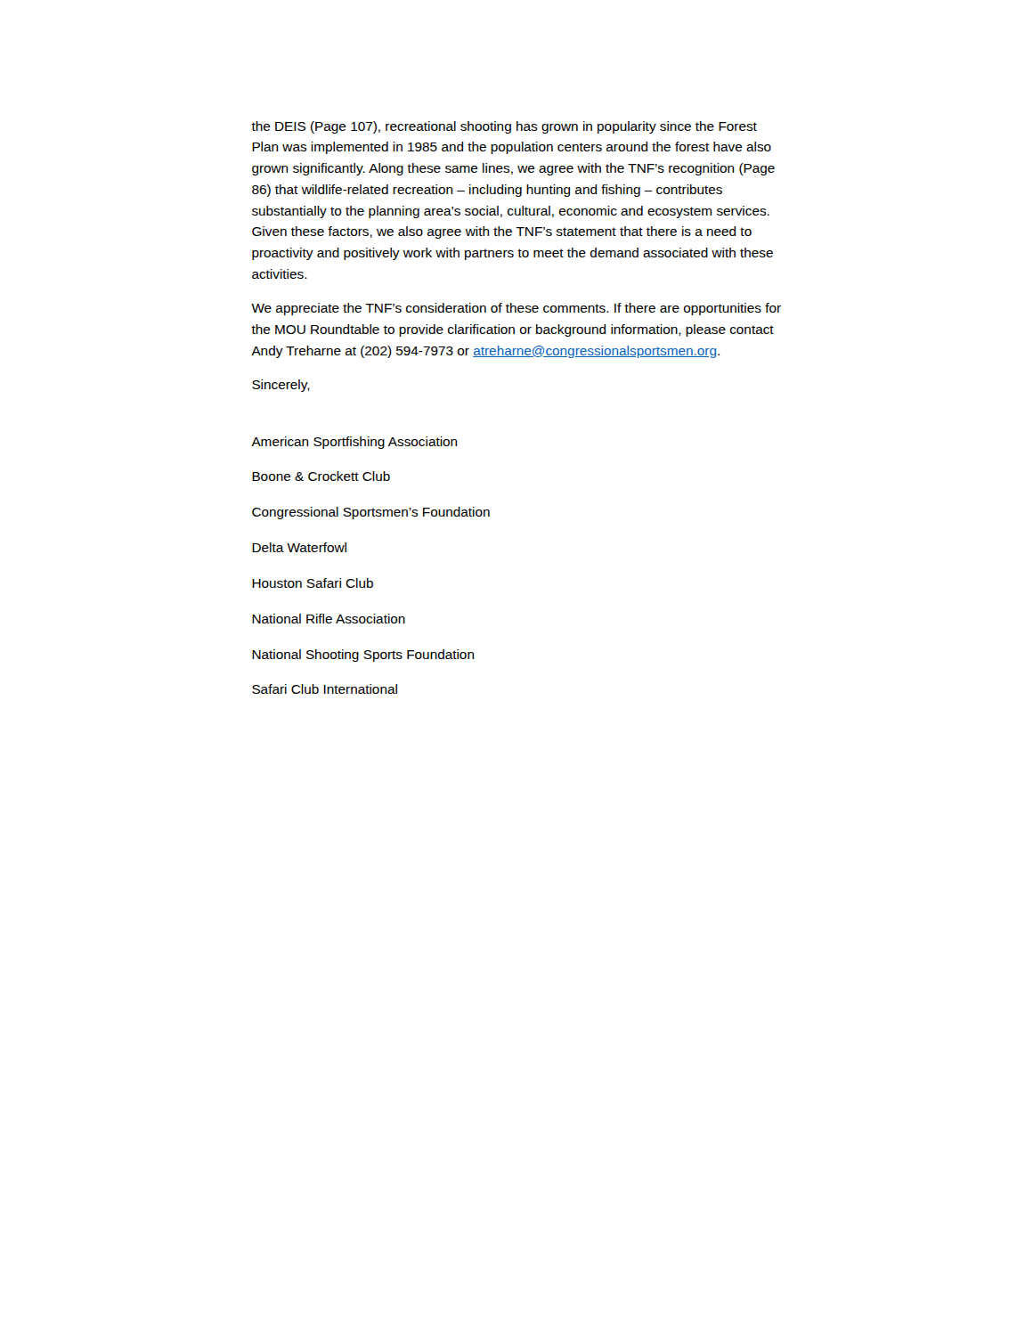the DEIS (Page 107), recreational shooting has grown in popularity since the Forest Plan was implemented in 1985 and the population centers around the forest have also grown significantly. Along these same lines, we agree with the TNF’s recognition (Page 86) that wildlife-related recreation – including hunting and fishing – contributes substantially to the planning area’s social, cultural, economic and ecosystem services. Given these factors, we also agree with the TNF’s statement that there is a need to proactivity and positively work with partners to meet the demand associated with these activities.
We appreciate the TNF’s consideration of these comments. If there are opportunities for the MOU Roundtable to provide clarification or background information, please contact Andy Treharne at (202) 594-7973 or atreharne@congressionalsportsmen.org.
Sincerely,
American Sportfishing Association
Boone & Crockett Club
Congressional Sportsmen’s Foundation
Delta Waterfowl
Houston Safari Club
National Rifle Association
National Shooting Sports Foundation
Safari Club International